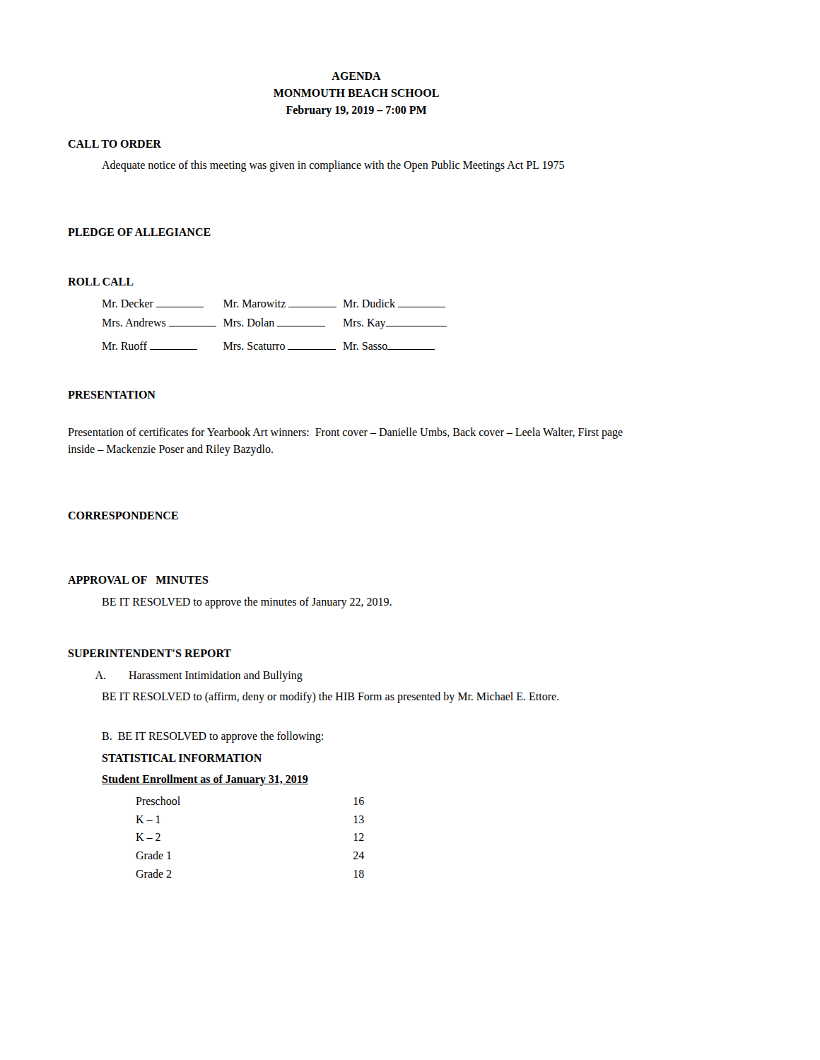AGENDA
MONMOUTH BEACH SCHOOL
February 19, 2019 – 7:00 PM
CALL TO ORDER
Adequate notice of this meeting was given in compliance with the Open Public Meetings Act PL 1975
PLEDGE OF ALLEGIANCE
ROLL CALL
| Mr. Decker | Mr. Marowitz | Mr. Dudick |
| Mrs. Andrews | Mrs. Dolan | Mrs. Kay |
| Mr. Ruoff | Mrs. Scaturro | Mr. Sasso |
PRESENTATION
Presentation of certificates for Yearbook Art winners: Front cover – Danielle Umbs, Back cover – Leela Walter, First page inside – Mackenzie Poser and Riley Bazydlo.
CORRESPONDENCE
APPROVAL OF MINUTES
BE IT RESOLVED to approve the minutes of January 22, 2019.
SUPERINTENDENT'S REPORT
A. Harassment Intimidation and Bullying
BE IT RESOLVED to (affirm, deny or modify) the HIB Form as presented by Mr. Michael E. Ettore.
B. BE IT RESOLVED to approve the following:
STATISTICAL INFORMATION
Student Enrollment as of January 31, 2019
| Preschool | 16 |
| K – 1 | 13 |
| K – 2 | 12 |
| Grade 1 | 24 |
| Grade 2 | 18 |